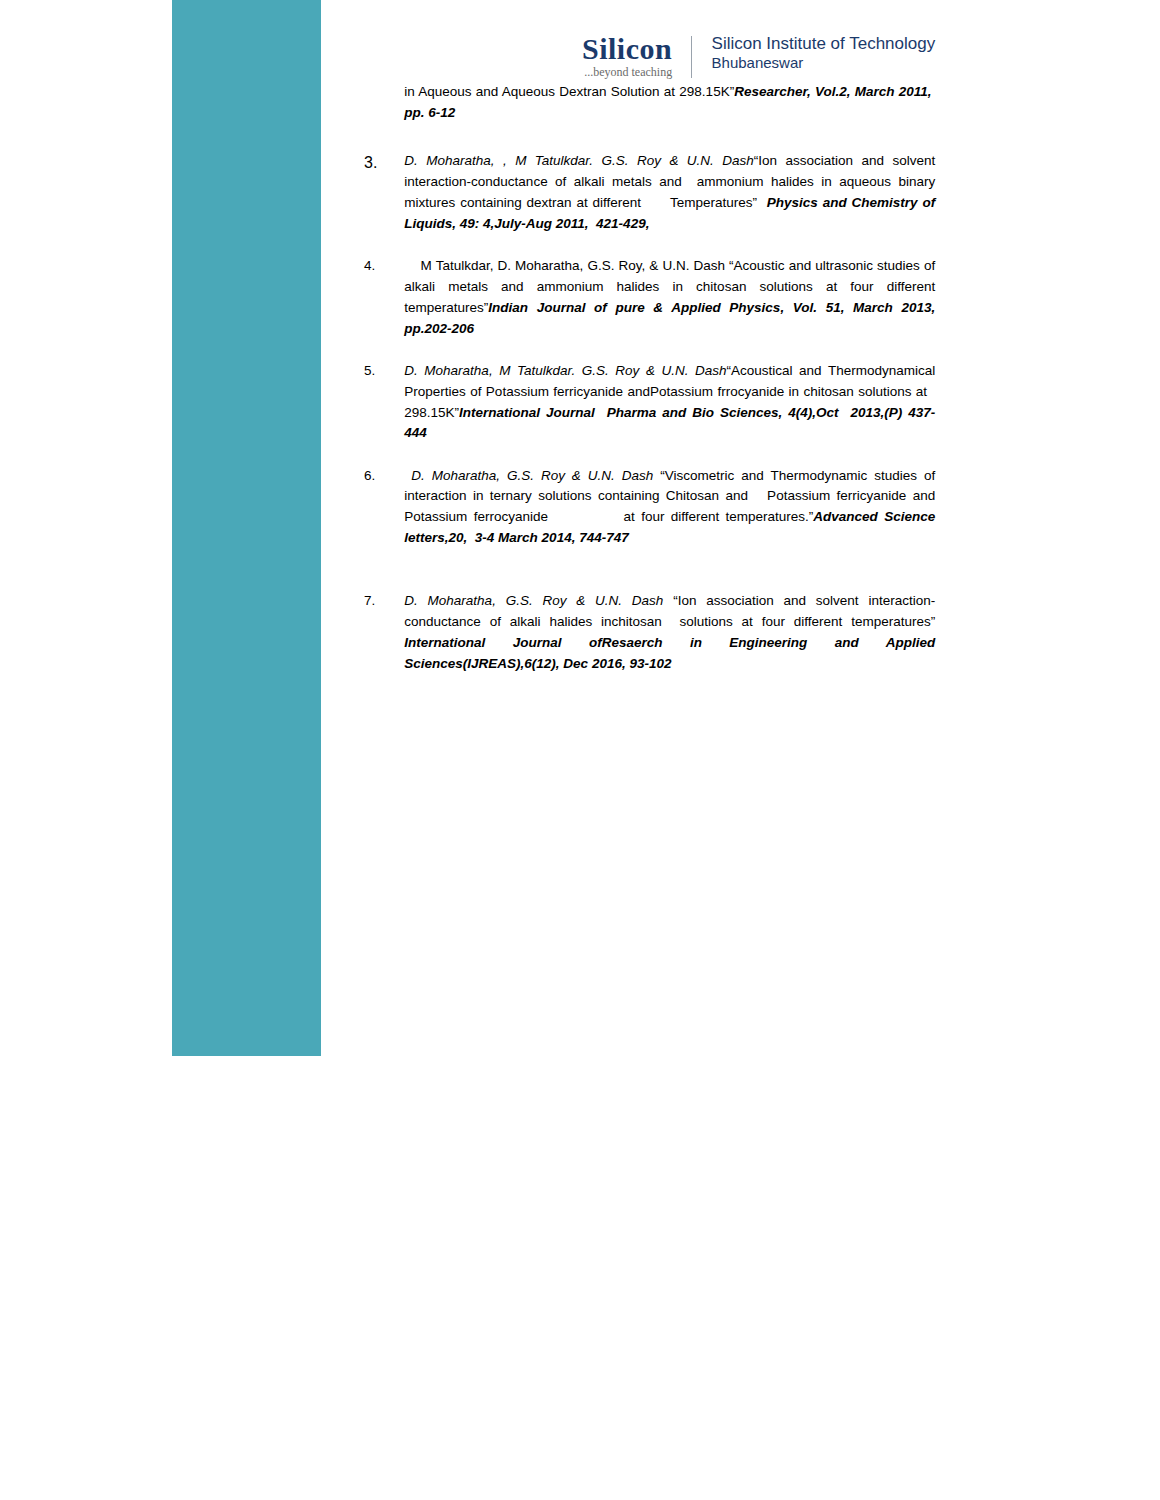Silicon
...beyond teaching
Silicon Institute of Technology
Bhubaneswar
in Aqueous and Aqueous Dextran Solution at 298.15K”Researcher, Vol.2, March 2011, pp. 6-12
3. D. Moharatha, , M Tatulkdar. G.S. Roy & U.N. Dash“Ion association and solvent interaction-conductance of alkali metals and ammonium halides in aqueous binary mixtures containing dextran at different Temperatures” Physics and Chemistry of Liquids, 49: 4,July-Aug 2011, 421-429,
4. M Tatulkdar, D. Moharatha, G.S. Roy, & U.N. Dash “Acoustic and ultrasonic studies of alkali metals and ammonium halides in chitosan solutions at four different temperatures”Indian Journal of pure & Applied Physics, Vol. 51, March 2013, pp.202-206
5. D. Moharatha, M Tatulkdar. G.S. Roy & U.N. Dash“Acoustical and Thermodynamical Properties of Potassium ferricyanide andPotassium frrocyanide in chitosan solutions at 298.15K”International Journal Pharma and Bio Sciences, 4(4),Oct 2013,(P) 437-444
6. D. Moharatha, G.S. Roy & U.N. Dash “Viscometric and Thermodynamic studies of interaction in ternary solutions containing Chitosan and Potassium ferricyanide and Potassium ferrocyanide at four different temperatures.”Advanced Science letters,20, 3-4 March 2014, 744-747
7. D. Moharatha, G.S. Roy & U.N. Dash “Ion association and solvent interaction-conductance of alkali halides inchitosan solutions at four different temperatures” International Journal ofResaerch in Engineering and Applied Sciences(IJREAS),6(12), Dec 2016, 93-102